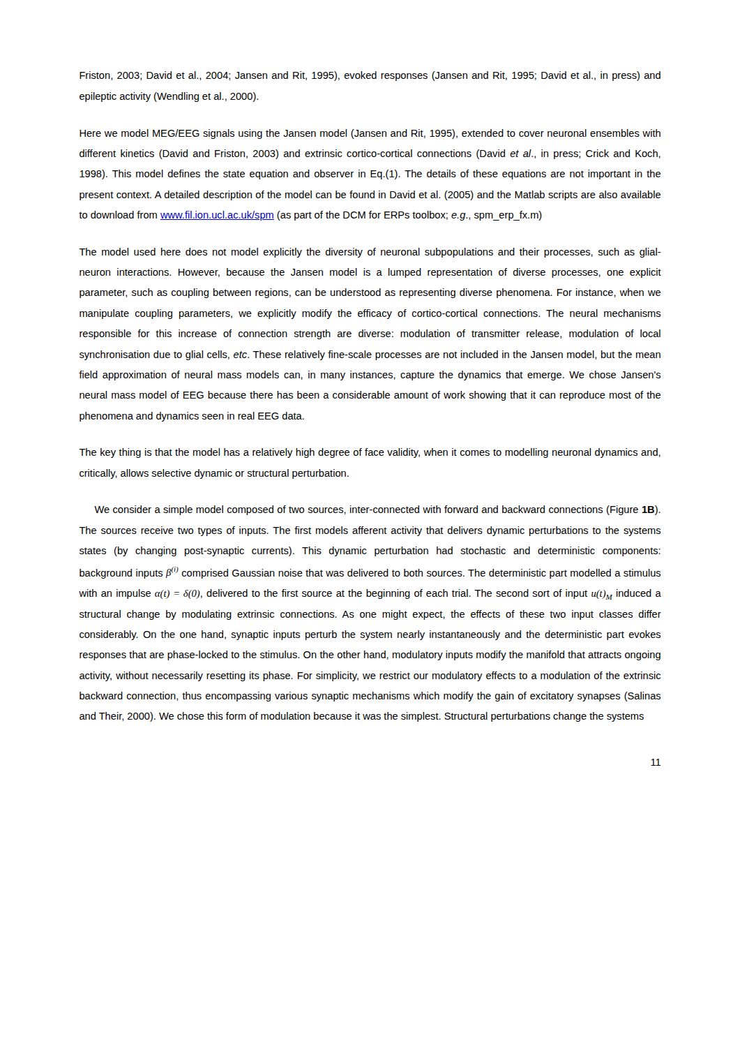Friston, 2003; David et al., 2004; Jansen and Rit, 1995), evoked responses (Jansen and Rit, 1995; David et al., in press) and epileptic activity (Wendling et al., 2000).
Here we model MEG/EEG signals using the Jansen model (Jansen and Rit, 1995), extended to cover neuronal ensembles with different kinetics (David and Friston, 2003) and extrinsic cortico-cortical connections (David et al., in press; Crick and Koch, 1998). This model defines the state equation and observer in Eq.(1). The details of these equations are not important in the present context. A detailed description of the model can be found in David et al. (2005) and the Matlab scripts are also available to download from www.fil.ion.ucl.ac.uk/spm (as part of the DCM for ERPs toolbox; e.g., spm_erp_fx.m)
The model used here does not model explicitly the diversity of neuronal subpopulations and their processes, such as glial-neuron interactions. However, because the Jansen model is a lumped representation of diverse processes, one explicit parameter, such as coupling between regions, can be understood as representing diverse phenomena. For instance, when we manipulate coupling parameters, we explicitly modify the efficacy of cortico-cortical connections. The neural mechanisms responsible for this increase of connection strength are diverse: modulation of transmitter release, modulation of local synchronisation due to glial cells, etc. These relatively fine-scale processes are not included in the Jansen model, but the mean field approximation of neural mass models can, in many instances, capture the dynamics that emerge. We chose Jansen's neural mass model of EEG because there has been a considerable amount of work showing that it can reproduce most of the phenomena and dynamics seen in real EEG data.
The key thing is that the model has a relatively high degree of face validity, when it comes to modelling neuronal dynamics and, critically, allows selective dynamic or structural perturbation.
We consider a simple model composed of two sources, inter-connected with forward and backward connections (Figure 1B). The sources receive two types of inputs. The first models afferent activity that delivers dynamic perturbations to the systems states (by changing post-synaptic currents). This dynamic perturbation had stochastic and deterministic components: background inputs β(i) comprised Gaussian noise that was delivered to both sources. The deterministic part modelled a stimulus with an impulse α(t) = δ(0), delivered to the first source at the beginning of each trial. The second sort of input u(t)M induced a structural change by modulating extrinsic connections. As one might expect, the effects of these two input classes differ considerably. On the one hand, synaptic inputs perturb the system nearly instantaneously and the deterministic part evokes responses that are phase-locked to the stimulus. On the other hand, modulatory inputs modify the manifold that attracts ongoing activity, without necessarily resetting its phase. For simplicity, we restrict our modulatory effects to a modulation of the extrinsic backward connection, thus encompassing various synaptic mechanisms which modify the gain of excitatory synapses (Salinas and Their, 2000). We chose this form of modulation because it was the simplest. Structural perturbations change the systems
11